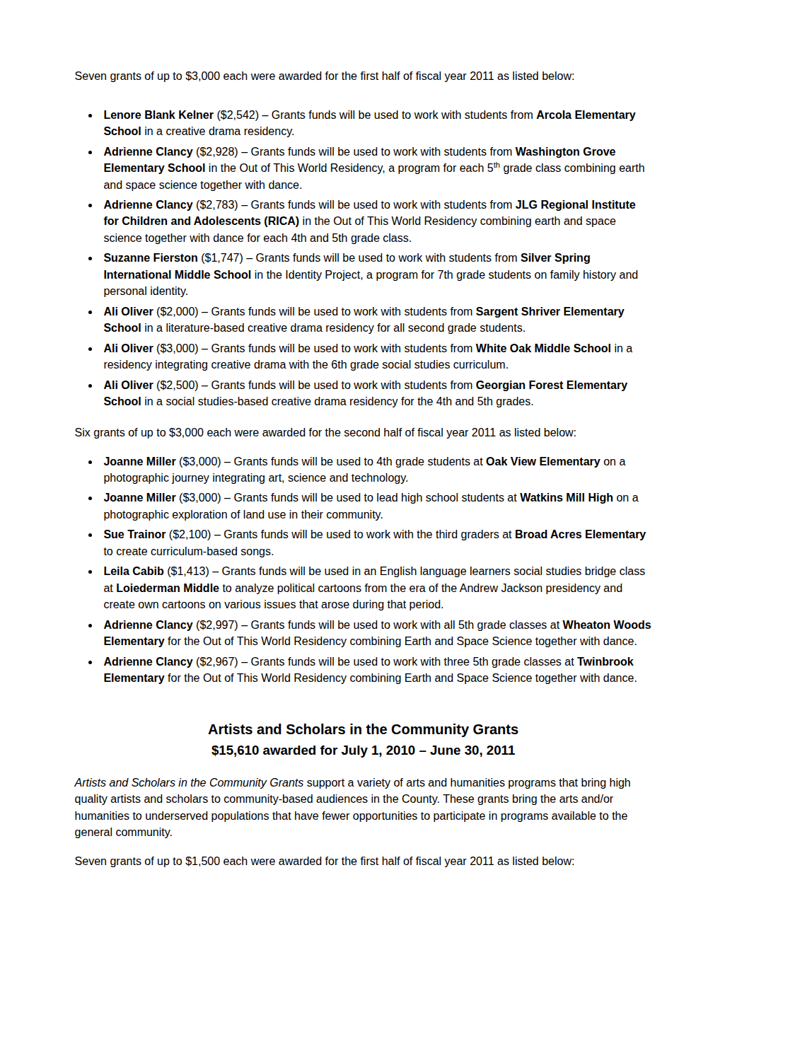Seven grants of up to $3,000 each were awarded for the first half of fiscal year 2011 as listed below:
Lenore Blank Kelner ($2,542) – Grants funds will be used to work with students from Arcola Elementary School in a creative drama residency.
Adrienne Clancy ($2,928) – Grants funds will be used to work with students from Washington Grove Elementary School in the Out of This World Residency, a program for each 5th grade class combining earth and space science together with dance.
Adrienne Clancy ($2,783) – Grants funds will be used to work with students from JLG Regional Institute for Children and Adolescents (RICA) in the Out of This World Residency combining earth and space science together with dance for each 4th and 5th grade class.
Suzanne Fierston ($1,747) – Grants funds will be used to work with students from Silver Spring International Middle School in the Identity Project, a program for 7th grade students on family history and personal identity.
Ali Oliver ($2,000) – Grants funds will be used to work with students from Sargent Shriver Elementary School in a literature-based creative drama residency for all second grade students.
Ali Oliver ($3,000) – Grants funds will be used to work with students from White Oak Middle School in a residency integrating creative drama with the 6th grade social studies curriculum.
Ali Oliver ($2,500) – Grants funds will be used to work with students from Georgian Forest Elementary School in a social studies-based creative drama residency for the 4th and 5th grades.
Six grants of up to $3,000 each were awarded for the second half of fiscal year 2011 as listed below:
Joanne Miller ($3,000) – Grants funds will be used to 4th grade students at Oak View Elementary on a photographic journey integrating art, science and technology.
Joanne Miller ($3,000) – Grants funds will be used to lead high school students at Watkins Mill High on a photographic exploration of land use in their community.
Sue Trainor ($2,100) – Grants funds will be used to work with the third graders at Broad Acres Elementary to create curriculum-based songs.
Leila Cabib ($1,413) – Grants funds will be used in an English language learners social studies bridge class at Loiederman Middle to analyze political cartoons from the era of the Andrew Jackson presidency and create own cartoons on various issues that arose during that period.
Adrienne Clancy ($2,997) – Grants funds will be used to work with all 5th grade classes at Wheaton Woods Elementary for the Out of This World Residency combining Earth and Space Science together with dance.
Adrienne Clancy ($2,967) – Grants funds will be used to work with three 5th grade classes at Twinbrook Elementary for the Out of This World Residency combining Earth and Space Science together with dance.
Artists and Scholars in the Community Grants $15,610 awarded for July 1, 2010 – June 30, 2011
Artists and Scholars in the Community Grants support a variety of arts and humanities programs that bring high quality artists and scholars to community-based audiences in the County. These grants bring the arts and/or humanities to underserved populations that have fewer opportunities to participate in programs available to the general community.
Seven grants of up to $1,500 each were awarded for the first half of fiscal year 2011 as listed below: